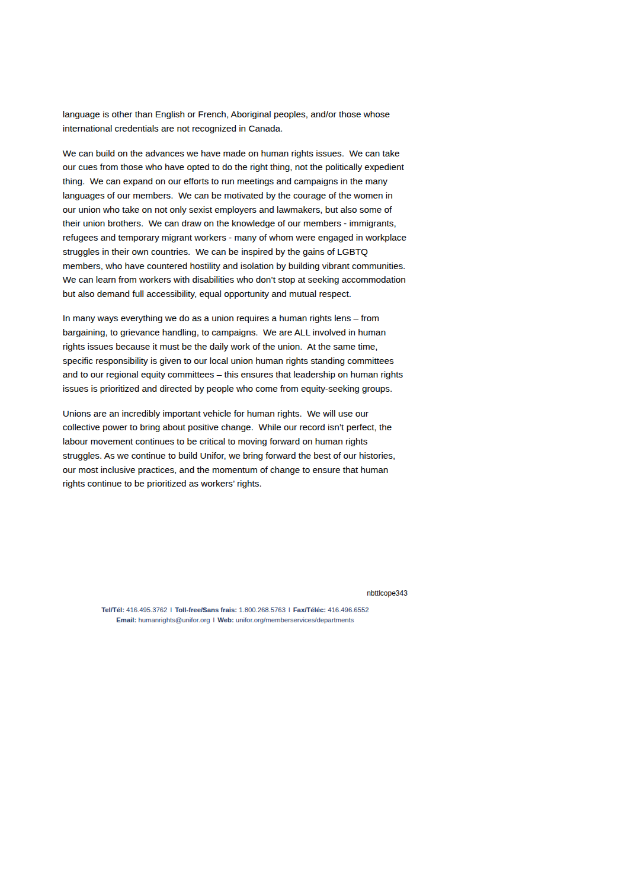language is other than English or French, Aboriginal peoples, and/or those whose international credentials are not recognized in Canada.
We can build on the advances we have made on human rights issues. We can take our cues from those who have opted to do the right thing, not the politically expedient thing. We can expand on our efforts to run meetings and campaigns in the many languages of our members. We can be motivated by the courage of the women in our union who take on not only sexist employers and lawmakers, but also some of their union brothers. We can draw on the knowledge of our members - immigrants, refugees and temporary migrant workers - many of whom were engaged in workplace struggles in their own countries. We can be inspired by the gains of LGBTQ members, who have countered hostility and isolation by building vibrant communities. We can learn from workers with disabilities who don’t stop at seeking accommodation but also demand full accessibility, equal opportunity and mutual respect.
In many ways everything we do as a union requires a human rights lens – from bargaining, to grievance handling, to campaigns. We are ALL involved in human rights issues because it must be the daily work of the union. At the same time, specific responsibility is given to our local union human rights standing committees and to our regional equity committees – this ensures that leadership on human rights issues is prioritized and directed by people who come from equity-seeking groups.
Unions are an incredibly important vehicle for human rights. We will use our collective power to bring about positive change. While our record isn’t perfect, the labour movement continues to be critical to moving forward on human rights struggles. As we continue to build Unifor, we bring forward the best of our histories, our most inclusive practices, and the momentum of change to ensure that human rights continue to be prioritized as workers’ rights.
nbttlcope343
Tel/Tél: 416.495.3762lToll-free/Sans frais: 1.800.268.5763lFax/Téléc: 416.496.6552
Email: humanrights@unifor.org lWeb: unifor.org/memberservices/departments